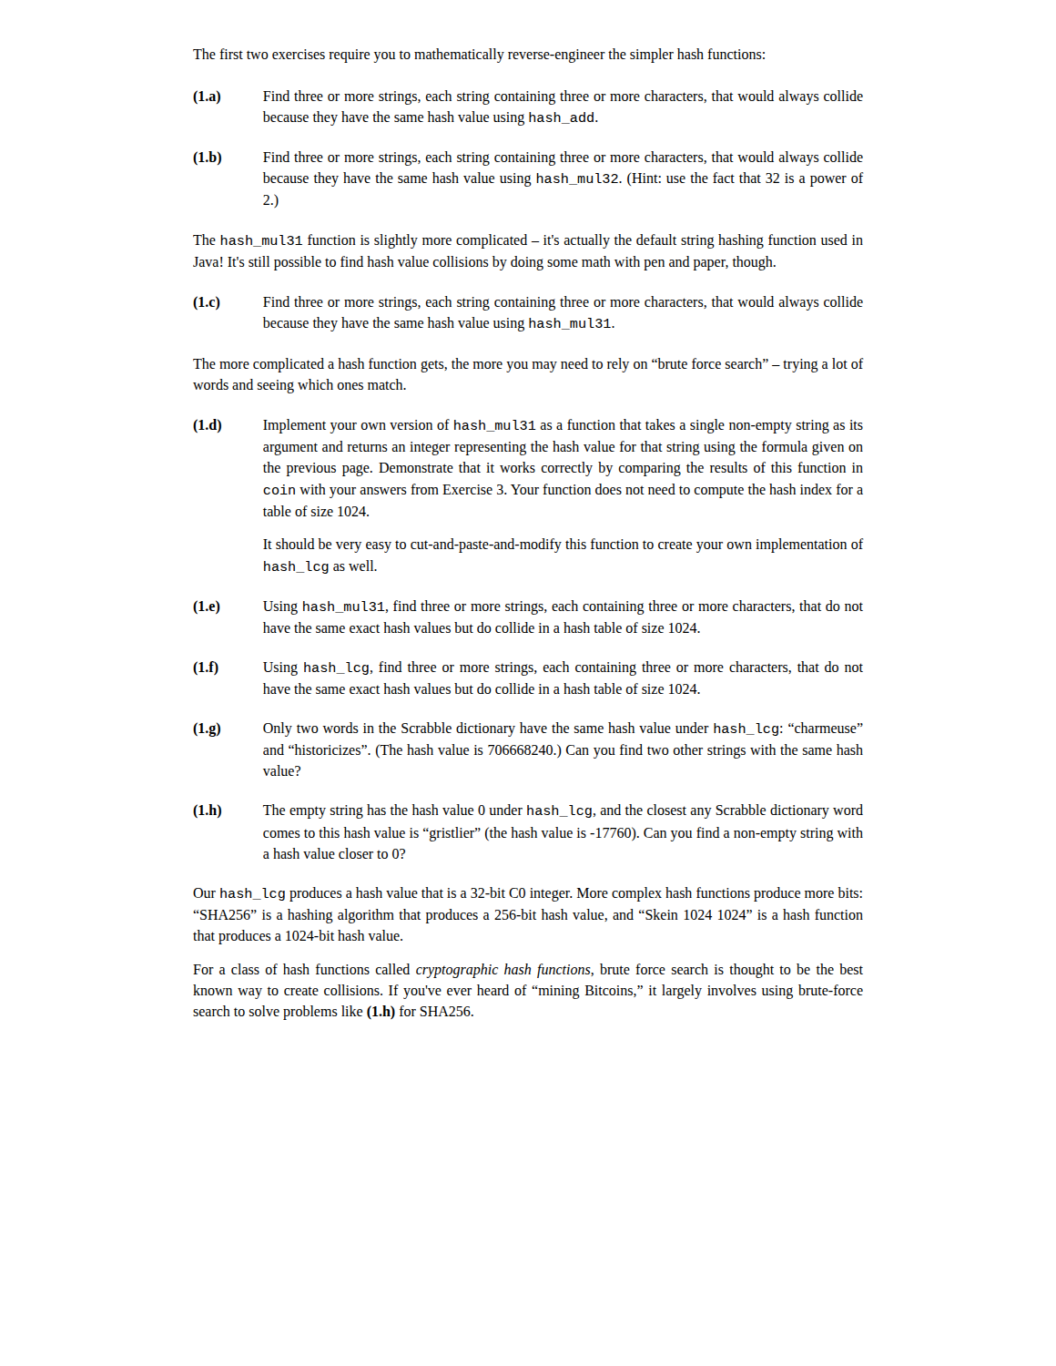The first two exercises require you to mathematically reverse-engineer the simpler hash functions:
(1.a)
Find three or more strings, each string containing three or more characters, that would always collide because they have the same hash value using hash_add.
(1.b)
Find three or more strings, each string containing three or more characters, that would always collide because they have the same hash value using hash_mul32. (Hint: use the fact that 32 is a power of 2.)
The hash_mul31 function is slightly more complicated – it's actually the default string hashing function used in Java! It's still possible to find hash value collisions by doing some math with pen and paper, though.
(1.c)
Find three or more strings, each string containing three or more characters, that would always collide because they have the same hash value using hash_mul31.
The more complicated a hash function gets, the more you may need to rely on “brute force search” – trying a lot of words and seeing which ones match.
(1.d)
Implement your own version of hash_mul31 as a function that takes a single non-empty string as its argument and returns an integer representing the hash value for that string using the formula given on the previous page. Demonstrate that it works correctly by comparing the results of this function in coin with your answers from Exercise 3. Your function does not need to compute the hash index for a table of size 1024.
It should be very easy to cut-and-paste-and-modify this function to create your own implementation of hash_lcg as well.
(1.e)
Using hash_mul31, find three or more strings, each containing three or more characters, that do not have the same exact hash values but do collide in a hash table of size 1024.
(1.f)
Using hash_lcg, find three or more strings, each containing three or more characters, that do not have the same exact hash values but do collide in a hash table of size 1024.
(1.g)
Only two words in the Scrabble dictionary have the same hash value under hash_lcg: “charmeuse” and “historicizes”. (The hash value is 706668240.) Can you find two other strings with the same hash value?
(1.h)
The empty string has the hash value 0 under hash_lcg, and the closest any Scrabble dictionary word comes to this hash value is “gristlier” (the hash value is -17760). Can you find a non-empty string with a hash value closer to 0?
Our hash_lcg produces a hash value that is a 32-bit C0 integer. More complex hash functions produce more bits: “SHA256” is a hashing algorithm that produces a 256-bit hash value, and “Skein 1024 1024” is a hash function that produces a 1024-bit hash value.
For a class of hash functions called cryptographic hash functions, brute force search is thought to be the best known way to create collisions. If you've ever heard of “mining Bitcoins,” it largely involves using brute-force search to solve problems like (1.h) for SHA256.